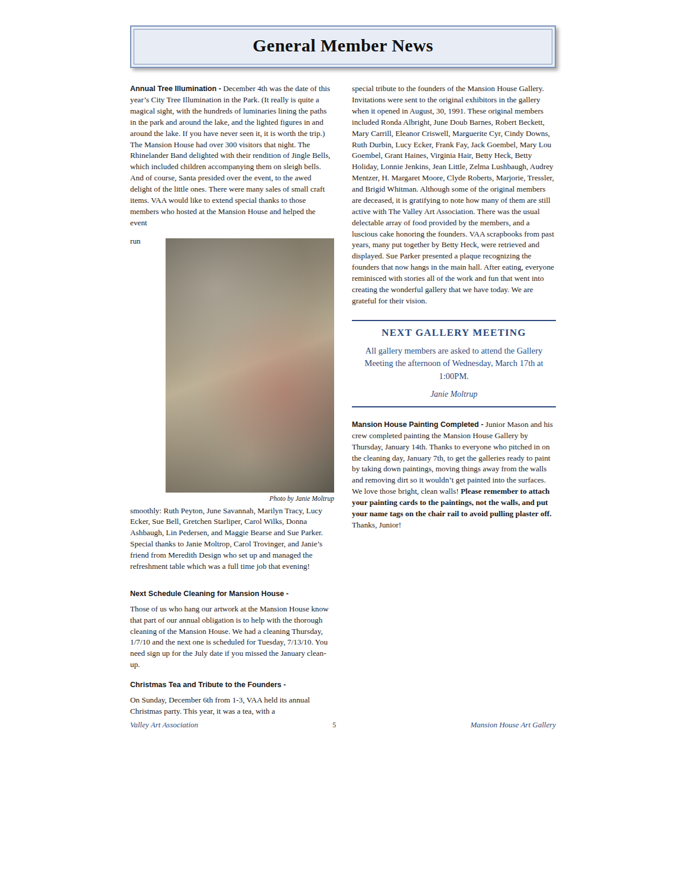General Member News
Annual Tree Illumination - December 4th was the date of this year’s City Tree Illumination in the Park. (It really is quite a magical sight, with the hundreds of luminaries lining the paths in the park and around the lake, and the lighted figures in and around the lake. If you have never seen it, it is worth the trip.) The Mansion House had over 300 visitors that night. The Rhinelander Band delighted with their rendition of Jingle Bells, which included children accompanying them on sleigh bells. And of course, Santa presided over the event, to the awed delight of the little ones. There were many sales of small craft items. VAA would like to extend special thanks to those members who hosted at the Mansion House and helped the event
Photo by Janie Moltrup
run smoothly: Ruth Peyton, June Savannah, Marilyn Tracy, Lucy Ecker, Sue Bell, Gretchen Starliper, Carol Wilks, Donna Ashbaugh, Lin Pedersen, and Maggie Bearse and Sue Parker. Special thanks to Janie Moltrop, Carol Trovinger, and Janie’s friend from Meredith Design who set up and managed the refreshment table which was a full time job that evening!
Next Schedule Cleaning for Mansion House -
Those of us who hang our artwork at the Mansion House know that part of our annual obligation is to help with the thorough cleaning of the Mansion House. We had a cleaning Thursday, 1/7/10 and the next one is scheduled for Tuesday, 7/13/10. You need sign up for the July date if you missed the January clean-up.
Christmas Tea and Tribute to the Founders -
On Sunday, December 6th from 1-3, VAA held its annual Christmas party. This year, it was a tea, with a
special tribute to the founders of the Mansion House Gallery. Invitations were sent to the original exhibitors in the gallery when it opened in August, 30, 1991. These original members included Ronda Albright, June Doub Barnes, Robert Beckett, Mary Carrill, Eleanor Criswell, Marguerite Cyr, Cindy Downs, Ruth Durbin, Lucy Ecker, Frank Fay, Jack Goembel, Mary Lou Goembel, Grant Haines, Virginia Hair, Betty Heck, Betty Holiday, Lonnie Jenkins, Jean Little, Zelma Lushbaugh, Audrey Mentzer, H. Margaret Moore, Clyde Roberts, Marjorie, Tressler, and Brigid Whitman. Although some of the original members are deceased, it is gratifying to note how many of them are still active with The Valley Art Association. There was the usual delectable array of food provided by the members, and a luscious cake honoring the founders. VAA scrapbooks from past years, many put together by Betty Heck, were retrieved and displayed. Sue Parker presented a plaque recognizing the founders that now hangs in the main hall. After eating, everyone reminisced with stories all of the work and fun that went into creating the wonderful gallery that we have today. We are grateful for their vision.
NEXT GALLERY MEETING
All gallery members are asked to attend the Gallery Meeting the afternoon of Wednesday, March 17th at 1:00PM.
Janie Moltrup
Mansion House Painting Completed - Junior Mason and his crew completed painting the Mansion House Gallery by Thursday, January 14th. Thanks to everyone who pitched in on the cleaning day, January 7th, to get the galleries ready to paint by taking down paintings, moving things away from the walls and removing dirt so it wouldn’t get painted into the surfaces. We love those bright, clean walls! Please remember to attach your painting cards to the paintings, not the walls, and put your name tags on the chair rail to avoid pulling plaster off. Thanks, Junior!
Valley Art Association 5 Mansion House Art Gallery